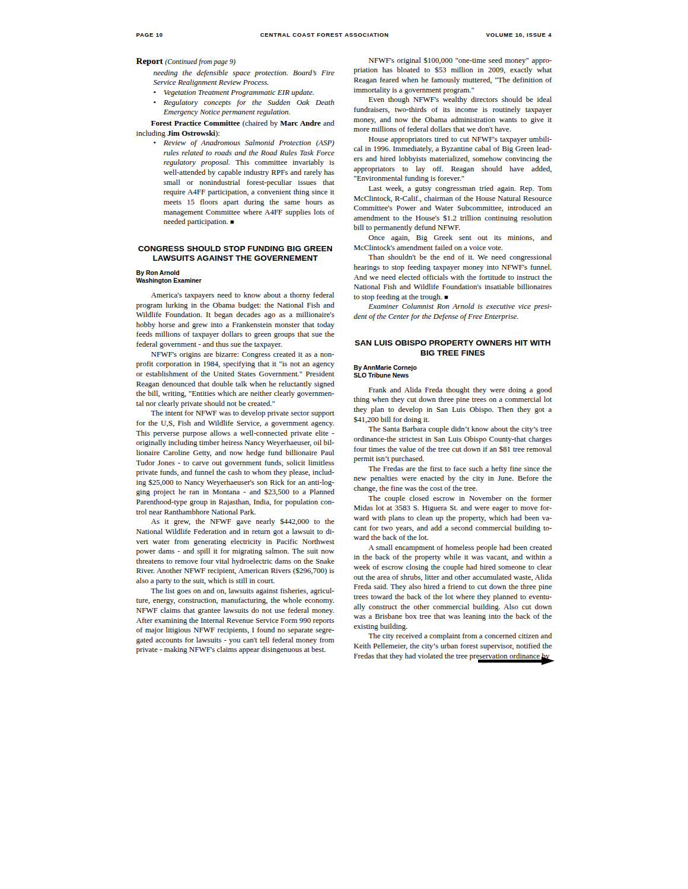PAGE 10
CENTRAL COAST FOREST ASSOCIATION
VOLUME 10, ISSUE 4
Report (Continued from page 9)
needing the defensible space protection. Board’s Fire Service Realignment Review Process.
Vegetation Treatment Programmatic EIR update.
Regulatory concepts for the Sudden Oak Death Emergency Notice permanent regulation.
Forest Practice Committee (chaired by Marc Andre and including Jim Ostrowski):
Review of Anadromous Salmonid Protection (ASP) rules related to roads and the Road Rules Task Force regulatory proposal. This committee invariably is well-attended by capable industry RPFs and rarely has small or nonindustrial forest-peculiar issues that require A4FF participation, a convenient thing since it meets 15 floors apart during the same hours as management Committee where A4FF supplies lots of needed participation. ■
Congress Should Stop Funding Big Green Lawsuits Against the Governement
By Ron Arnold
Washington Examiner
America's taxpayers need to know about a thorny federal program lurking in the Obama budget: the National Fish and Wildlife Foundation. It began decades ago as a millionaire's hobby horse and grew into a Frankenstein monster that today feeds millions of taxpayer dollars to green groups that sue the federal government - and thus sue the taxpayer.
NFWF's origins are bizarre: Congress created it as a nonprofit corporation in 1984, specifying that it "is not an agency or establishment of the United States Government." President Reagan denounced that double talk when he reluctantly signed the bill, writing, "Entities which are neither clearly governmental nor clearly private should not be created."
The intent for NFWF was to develop private sector support for the U,S, Fish and Wildlife Service, a government agency. This perverse purpose allows a well-connected private elite - originally including timber heiress Nancy Weyerhaeuser, oil billionaire Caroline Getty, and now hedge fund billionaire Paul Tudor Jones - to carve out government funds, solicit limitless private funds, and funnel the cash to whom they please, including $25,000 to Nancy Weyerhaeuser's son Rick for an anti-logging project he ran in Montana - and $23,500 to a Planned Parenthood-type group in Rajasthan, India, for population control near Ranthambhore National Park.
As it grew, the NFWF gave nearly $442,000 to the National Wildlife Federation and in return got a lawsuit to divert water from generating electricity in Pacific Northwest power dams - and spill it for migrating salmon. The suit now threatens to remove four vital hydroelectric dams on the Snake River. Another NFWF recipient, American Rivers ($296,700) is also a party to the suit, which is still in court.
The list goes on and on, lawsuits against fisheries, agriculture, energy, construction, manufacturing, the whole economy. NFWF claims that grantee lawsuits do not use federal money. After examining the Internal Revenue Service Form 990 reports of major litigious NFWF recipients, I found no separate segregated accounts for lawsuits - you can't tell federal money from private - making NFWF's claims appear disingenuous at best.
NFWF's original $100,000 "one-time seed money" appropriation has bloated to $53 million in 2009, exactly what Reagan feared when he famously muttered, "The definition of immortality is a government program."
Even though NFWF's wealthy directors should be ideal fundraisers, two-thirds of its income is routinely taxpayer money, and now the Obama administration wants to give it more millions of federal dollars that we don't have.
House appropriators tired to cut NFWF's taxpayer umbilical in 1996. Immediately, a Byzantine cabal of Big Green leaders and hired lobbyists materialized, somehow convincing the appropriators to lay off. Reagan should have added, "Environmental funding is forever."
Last week, a gutsy congressman tried again. Rep. Tom McClintock, R-Calif., chairman of the House Natural Resource Committee's Power and Water Subcommittee, introduced an amendment to the House's $1.2 trillion continuing resolution bill to permanently defund NFWF.
Once again, Big Greek sent out its minions, and McClintock's amendment failed on a voice vote.
Than shouldn't be the end of it. We need congressional hearings to stop feeding taxpayer money into NFWF's funnel. And we need elected officials with the fortitude to instruct the National Fish and Wildlife Foundation's insatiable billionaires to stop feeding at the trough. ■
Examiner Columnist Ron Arnold is executive vice president of the Center for the Defense of Free Enterprise.
San Luis Obispo Property Owners Hit With Big Tree Fines
By AnnMarie Cornejo
SLO Tribune News
Frank and Alida Freda thought they were doing a good thing when they cut down three pine trees on a commercial lot they plan to develop in San Luis Obispo. Then they got a $41,200 bill for doing it.
The Santa Barbara couple didn’t know about the city’s tree ordinance-the strictest in San Luis Obispo County-that charges four times the value of the tree cut down if an $81 tree removal permit isn’t purchased.
The Fredas are the first to face such a hefty fine since the new penalties were enacted by the city in June. Before the change, the fine was the cost of the tree.
The couple closed escrow in November on the former Midas lot at 3583 S. Higuera St. and were eager to move forward with plans to clean up the property, which had been vacant for two years, and add a second commercial building toward the back of the lot.
A small encampment of homeless people had been created in the back of the property while it was vacant, and within a week of escrow closing the couple had hired someone to clear out the area of shrubs, litter and other accumulated waste, Alida Freda said. They also hired a friend to cut down the three pine trees toward the back of the lot where they planned to eventually construct the other commercial building. Also cut down was a Brisbane box tree that was leaning into the back of the existing building.
The city received a complaint from a concerned citizen and Keith Pellemeier, the city’s urban forest supervisor, notified the Fredas that they had violated the tree preservation ordinance by